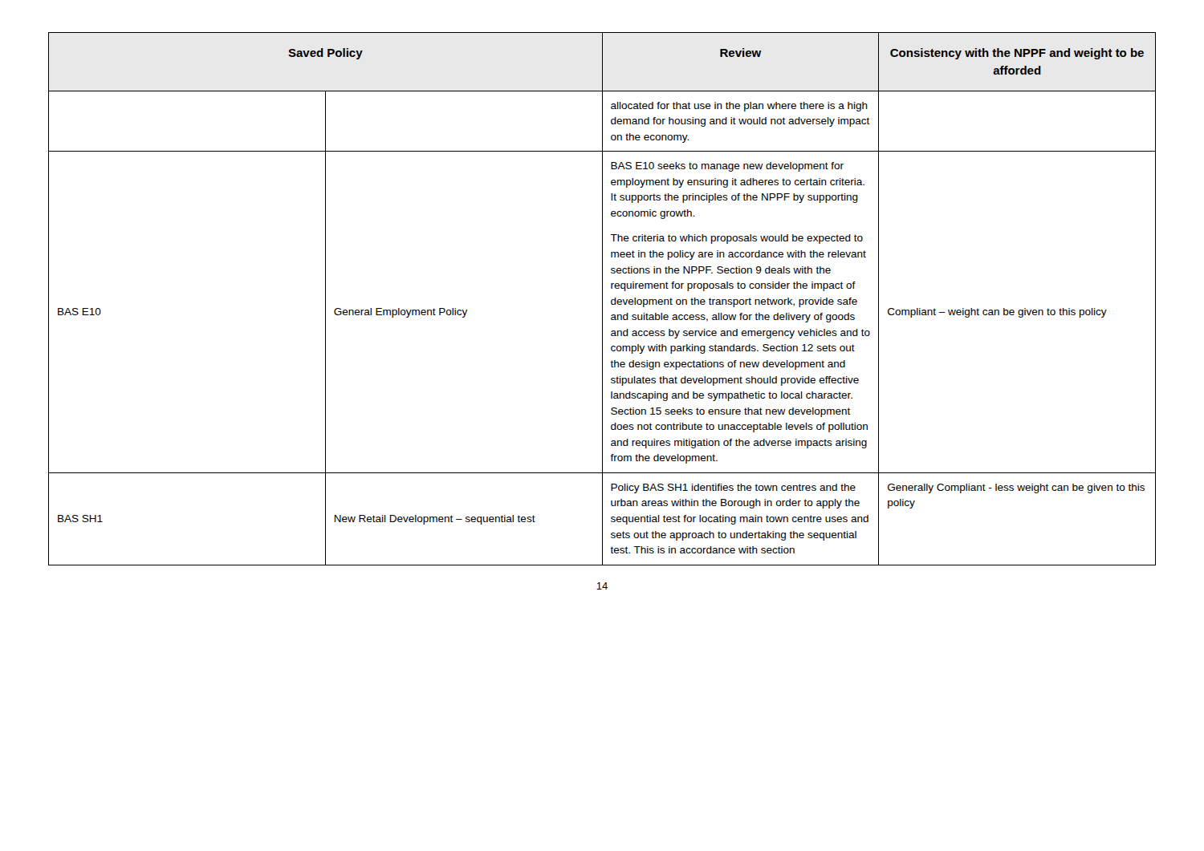| Saved Policy | Review | Consistency with the NPPF and weight to be afforded |
| --- | --- | --- |
| | | allocated for that use in the plan where there is a high demand for housing and it would not adversely impact on the economy. | |
| BAS E10 | General Employment Policy | BAS E10 seeks to manage new development for employment by ensuring it adheres to certain criteria. It supports the principles of the NPPF by supporting economic growth. The criteria to which proposals would be expected to meet in the policy are in accordance with the relevant sections in the NPPF. Section 9 deals with the requirement for proposals to consider the impact of development on the transport network, provide safe and suitable access, allow for the delivery of goods and access by service and emergency vehicles and to comply with parking standards. Section 12 sets out the design expectations of new development and stipulates that development should provide effective landscaping and be sympathetic to local character. Section 15 seeks to ensure that new development does not contribute to unacceptable levels of pollution and requires mitigation of the adverse impacts arising from the development. | Compliant – weight can be given to this policy |
| BAS SH1 | New Retail Development – sequential test | Policy BAS SH1 identifies the town centres and the urban areas within the Borough in order to apply the sequential test for locating main town centre uses and sets out the approach to undertaking the sequential test. This is in accordance with section | Generally Compliant - less weight can be given to this policy |
14